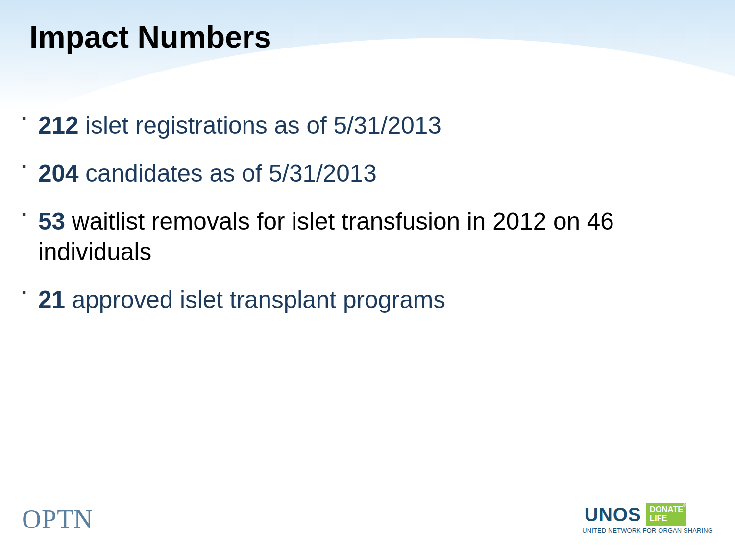Impact Numbers
212 islet registrations as of 5/31/2013
204 candidates as of 5/31/2013
53 waitlist removals for islet transfusion in 2012 on 46 individuals
21 approved islet transplant programs
OPTN
UNOS
DONATE
LIFE®
UNITED NETWORK FOR ORGAN SHARING